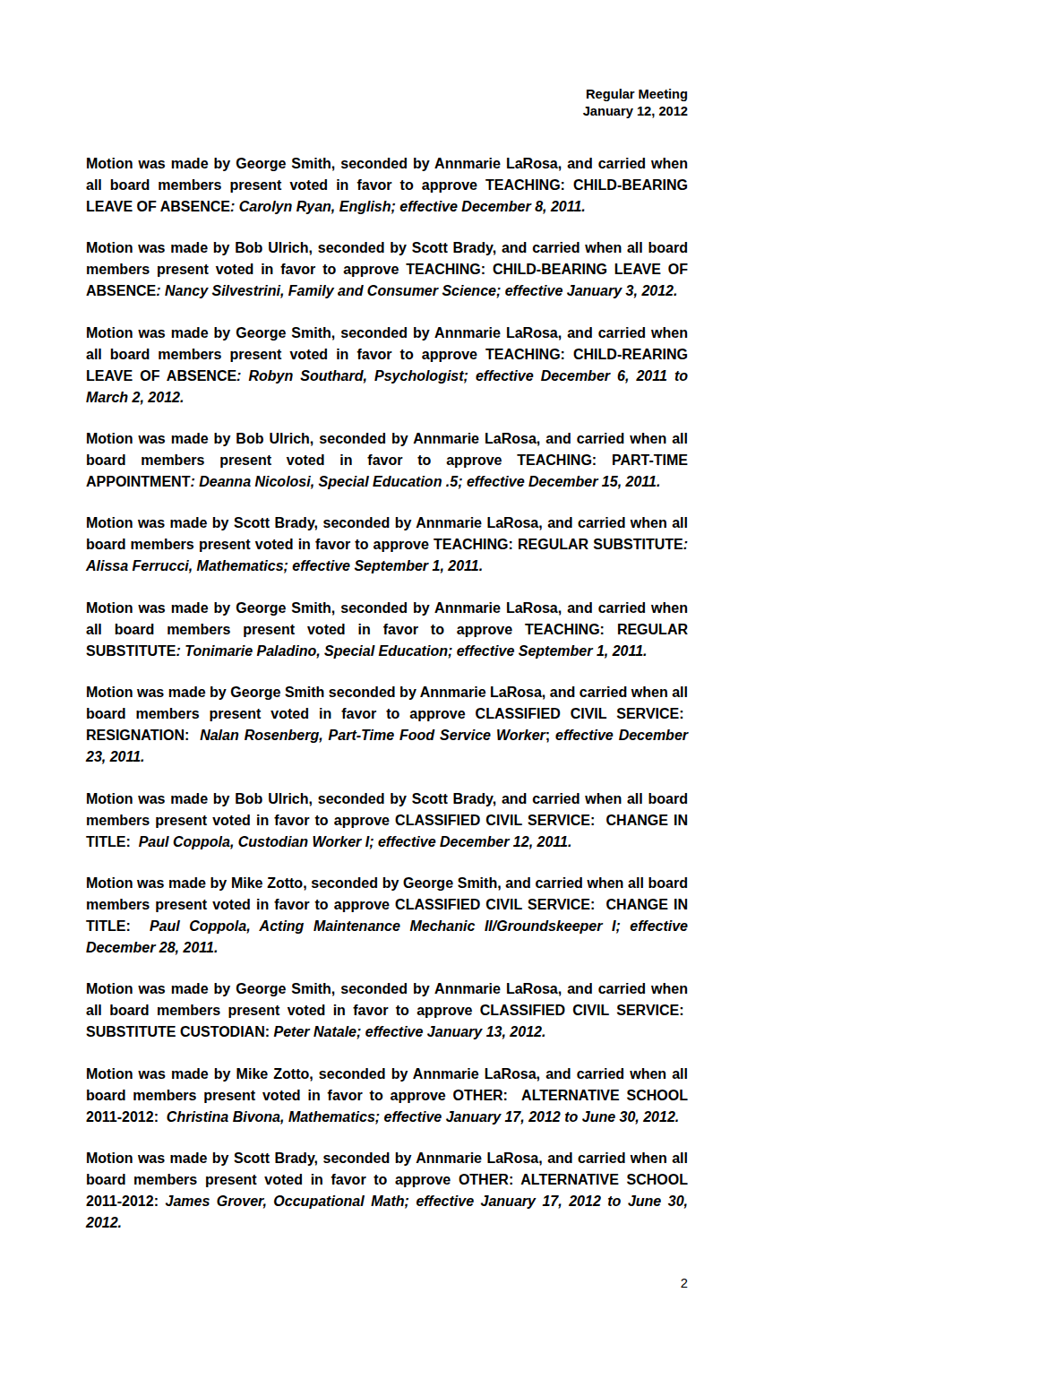Regular Meeting
January 12, 2012
Motion was made by George Smith, seconded by Annmarie LaRosa, and carried when all board members present voted in favor to approve TEACHING: CHILD-BEARING LEAVE OF ABSENCE: Carolyn Ryan, English; effective December 8, 2011.
Motion was made by Bob Ulrich, seconded by Scott Brady, and carried when all board members present voted in favor to approve TEACHING: CHILD-BEARING LEAVE OF ABSENCE: Nancy Silvestrini, Family and Consumer Science; effective January 3, 2012.
Motion was made by George Smith, seconded by Annmarie LaRosa, and carried when all board members present voted in favor to approve TEACHING: CHILD-REARING LEAVE OF ABSENCE: Robyn Southard, Psychologist; effective December 6, 2011 to March 2, 2012.
Motion was made by Bob Ulrich, seconded by Annmarie LaRosa, and carried when all board members present voted in favor to approve TEACHING: PART-TIME APPOINTMENT: Deanna Nicolosi, Special Education .5; effective December 15, 2011.
Motion was made by Scott Brady, seconded by Annmarie LaRosa, and carried when all board members present voted in favor to approve TEACHING: REGULAR SUBSTITUTE: Alissa Ferrucci, Mathematics; effective September 1, 2011.
Motion was made by George Smith, seconded by Annmarie LaRosa, and carried when all board members present voted in favor to approve TEACHING: REGULAR SUBSTITUTE: Tonimarie Paladino, Special Education; effective September 1, 2011.
Motion was made by George Smith seconded by Annmarie LaRosa, and carried when all board members present voted in favor to approve CLASSIFIED CIVIL SERVICE: RESIGNATION: Nalan Rosenberg, Part-Time Food Service Worker; effective December 23, 2011.
Motion was made by Bob Ulrich, seconded by Scott Brady, and carried when all board members present voted in favor to approve CLASSIFIED CIVIL SERVICE: CHANGE IN TITLE: Paul Coppola, Custodian Worker I; effective December 12, 2011.
Motion was made by Mike Zotto, seconded by George Smith, and carried when all board members present voted in favor to approve CLASSIFIED CIVIL SERVICE: CHANGE IN TITLE: Paul Coppola, Acting Maintenance Mechanic II/Groundskeeper I; effective December 28, 2011.
Motion was made by George Smith, seconded by Annmarie LaRosa, and carried when all board members present voted in favor to approve CLASSIFIED CIVIL SERVICE: SUBSTITUTE CUSTODIAN: Peter Natale; effective January 13, 2012.
Motion was made by Mike Zotto, seconded by Annmarie LaRosa, and carried when all board members present voted in favor to approve OTHER: ALTERNATIVE SCHOOL 2011-2012: Christina Bivona, Mathematics; effective January 17, 2012 to June 30, 2012.
Motion was made by Scott Brady, seconded by Annmarie LaRosa, and carried when all board members present voted in favor to approve OTHER: ALTERNATIVE SCHOOL 2011-2012: James Grover, Occupational Math; effective January 17, 2012 to June 30, 2012.
2